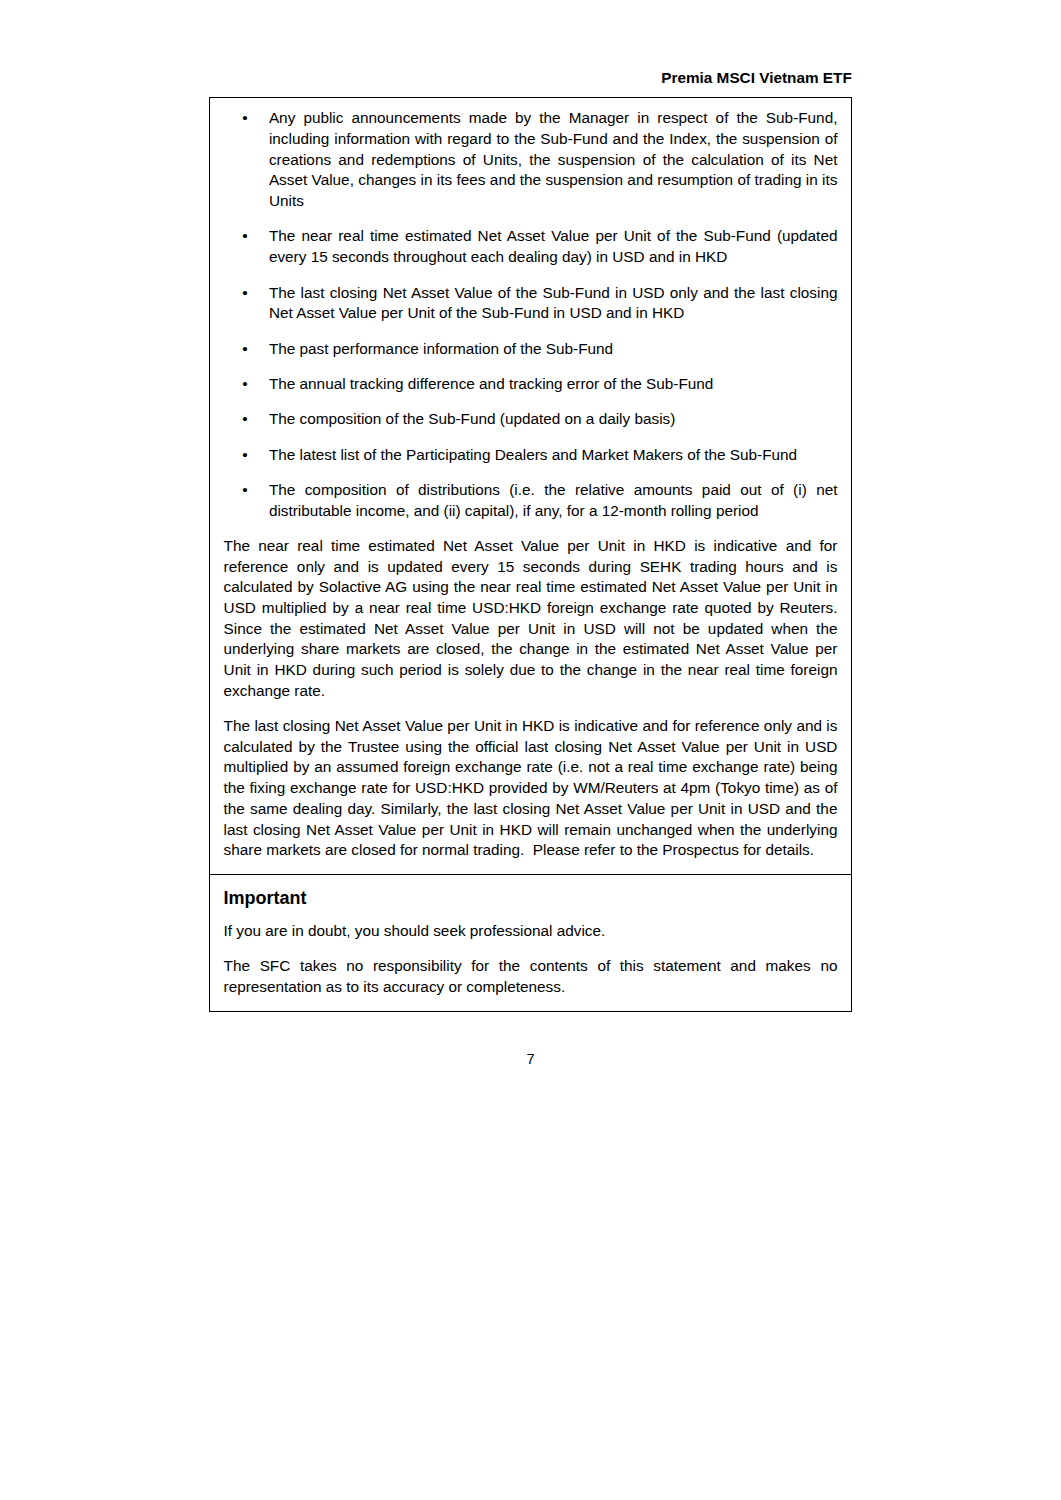Premia MSCI Vietnam ETF
Any public announcements made by the Manager in respect of the Sub-Fund, including information with regard to the Sub-Fund and the Index, the suspension of creations and redemptions of Units, the suspension of the calculation of its Net Asset Value, changes in its fees and the suspension and resumption of trading in its Units
The near real time estimated Net Asset Value per Unit of the Sub-Fund (updated every 15 seconds throughout each dealing day) in USD and in HKD
The last closing Net Asset Value of the Sub-Fund in USD only and the last closing Net Asset Value per Unit of the Sub-Fund in USD and in HKD
The past performance information of the Sub-Fund
The annual tracking difference and tracking error of the Sub-Fund
The composition of the Sub-Fund (updated on a daily basis)
The latest list of the Participating Dealers and Market Makers of the Sub-Fund
The composition of distributions (i.e. the relative amounts paid out of (i) net distributable income, and (ii) capital), if any, for a 12-month rolling period
The near real time estimated Net Asset Value per Unit in HKD is indicative and for reference only and is updated every 15 seconds during SEHK trading hours and is calculated by Solactive AG using the near real time estimated Net Asset Value per Unit in USD multiplied by a near real time USD:HKD foreign exchange rate quoted by Reuters. Since the estimated Net Asset Value per Unit in USD will not be updated when the underlying share markets are closed, the change in the estimated Net Asset Value per Unit in HKD during such period is solely due to the change in the near real time foreign exchange rate.
The last closing Net Asset Value per Unit in HKD is indicative and for reference only and is calculated by the Trustee using the official last closing Net Asset Value per Unit in USD multiplied by an assumed foreign exchange rate (i.e. not a real time exchange rate) being the fixing exchange rate for USD:HKD provided by WM/Reuters at 4pm (Tokyo time) as of the same dealing day. Similarly, the last closing Net Asset Value per Unit in USD and the last closing Net Asset Value per Unit in HKD will remain unchanged when the underlying share markets are closed for normal trading. Please refer to the Prospectus for details.
Important
If you are in doubt, you should seek professional advice.
The SFC takes no responsibility for the contents of this statement and makes no representation as to its accuracy or completeness.
7